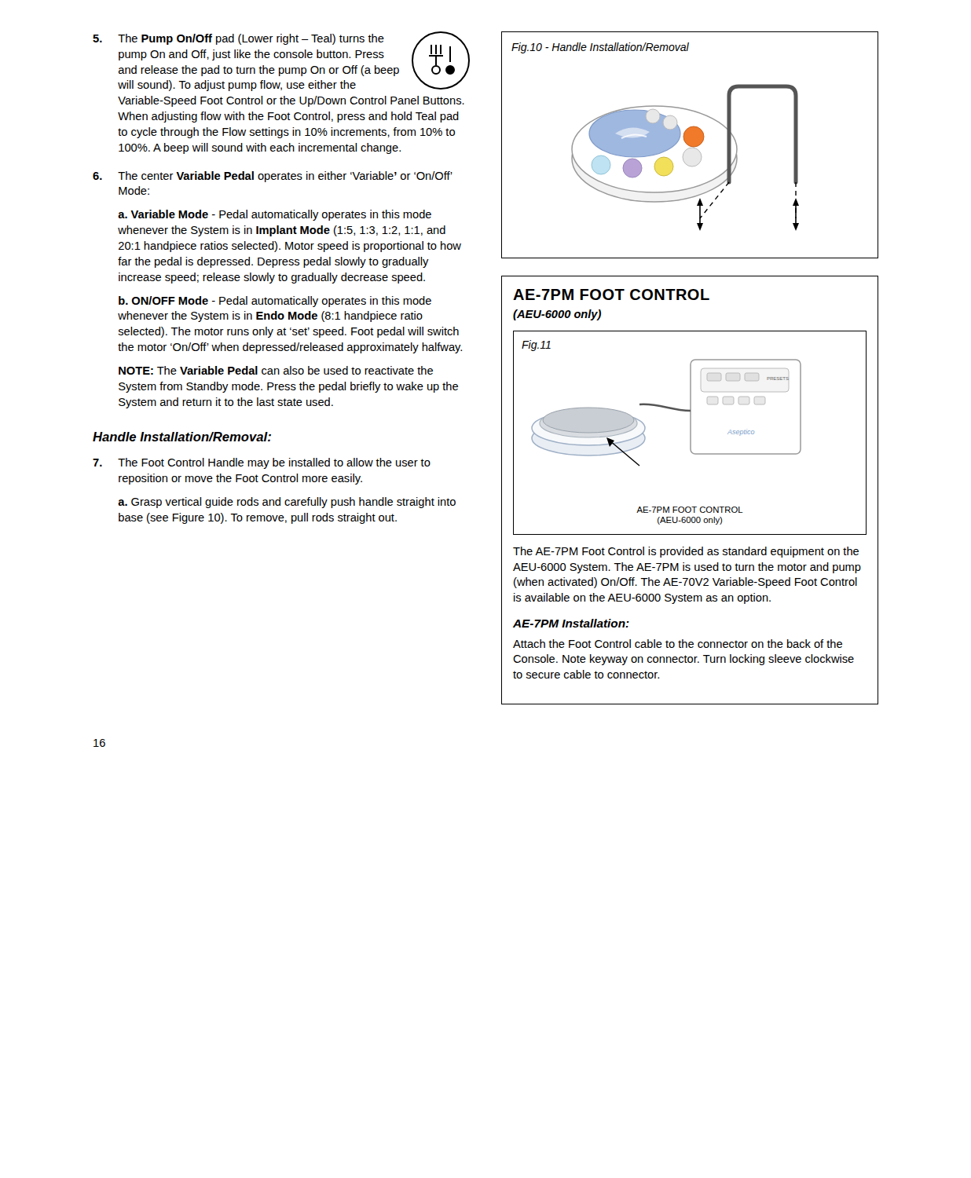5.
The Pump On/Off pad (Lower right – Teal) turns the pump On and Off, just like the console button. Press and release the pad to turn the pump On or Off (a beep will sound). To adjust pump flow, use either the Variable-Speed Foot Control or the Up/Down Control Panel Buttons. When adjusting flow with the Foot Control, press and hold Teal pad to cycle through the Flow settings in 10% increments, from 10% to 100%. A beep will sound with each incremental change.
6. The center Variable Pedal operates in either ‘Variable’ or ‘On/Off’ Mode:
a. Variable Mode - Pedal automatically operates in this mode whenever the System is in Implant Mode (1:5, 1:3, 1:2, 1:1, and 20:1 handpiece ratios selected). Motor speed is proportional to how far the pedal is depressed. Depress pedal slowly to gradually increase speed; release slowly to gradually decrease speed.
b. ON/OFF Mode - Pedal automatically operates in this mode whenever the System is in Endo Mode (8:1 handpiece ratio selected). The motor runs only at ‘set’ speed. Foot pedal will switch the motor ‘On/Off’ when depressed/released approximately halfway.
NOTE: The Variable Pedal can also be used to reactivate the System from Standby mode. Press the pedal briefly to wake up the System and return it to the last state used.
Handle Installation/Removal:
7. The Foot Control Handle may be installed to allow the user to reposition or move the Foot Control more easily.
a. Grasp vertical guide rods and carefully push handle straight into base (see Figure 10). To remove, pull rods straight out.
Fig.10 - Handle Installation/Removal
AE-7PM FOOT CONTROL
(AEU-6000 only)
Fig.11
PRESETS Aseptico
AE-7PM FOOT CONTROL
(AEU-6000 only)
The AE-7PM Foot Control is provided as standard equipment on the AEU-6000 System. The AE-7PM is used to turn the motor and pump (when activated) On/Off. The AE-70V2 Variable-Speed Foot Control is available on the AEU-6000 System as an option.
AE-7PM Installation:
Attach the Foot Control cable to the connector on the back of the Console. Note keyway on connector. Turn locking sleeve clockwise to secure cable to connector.
16